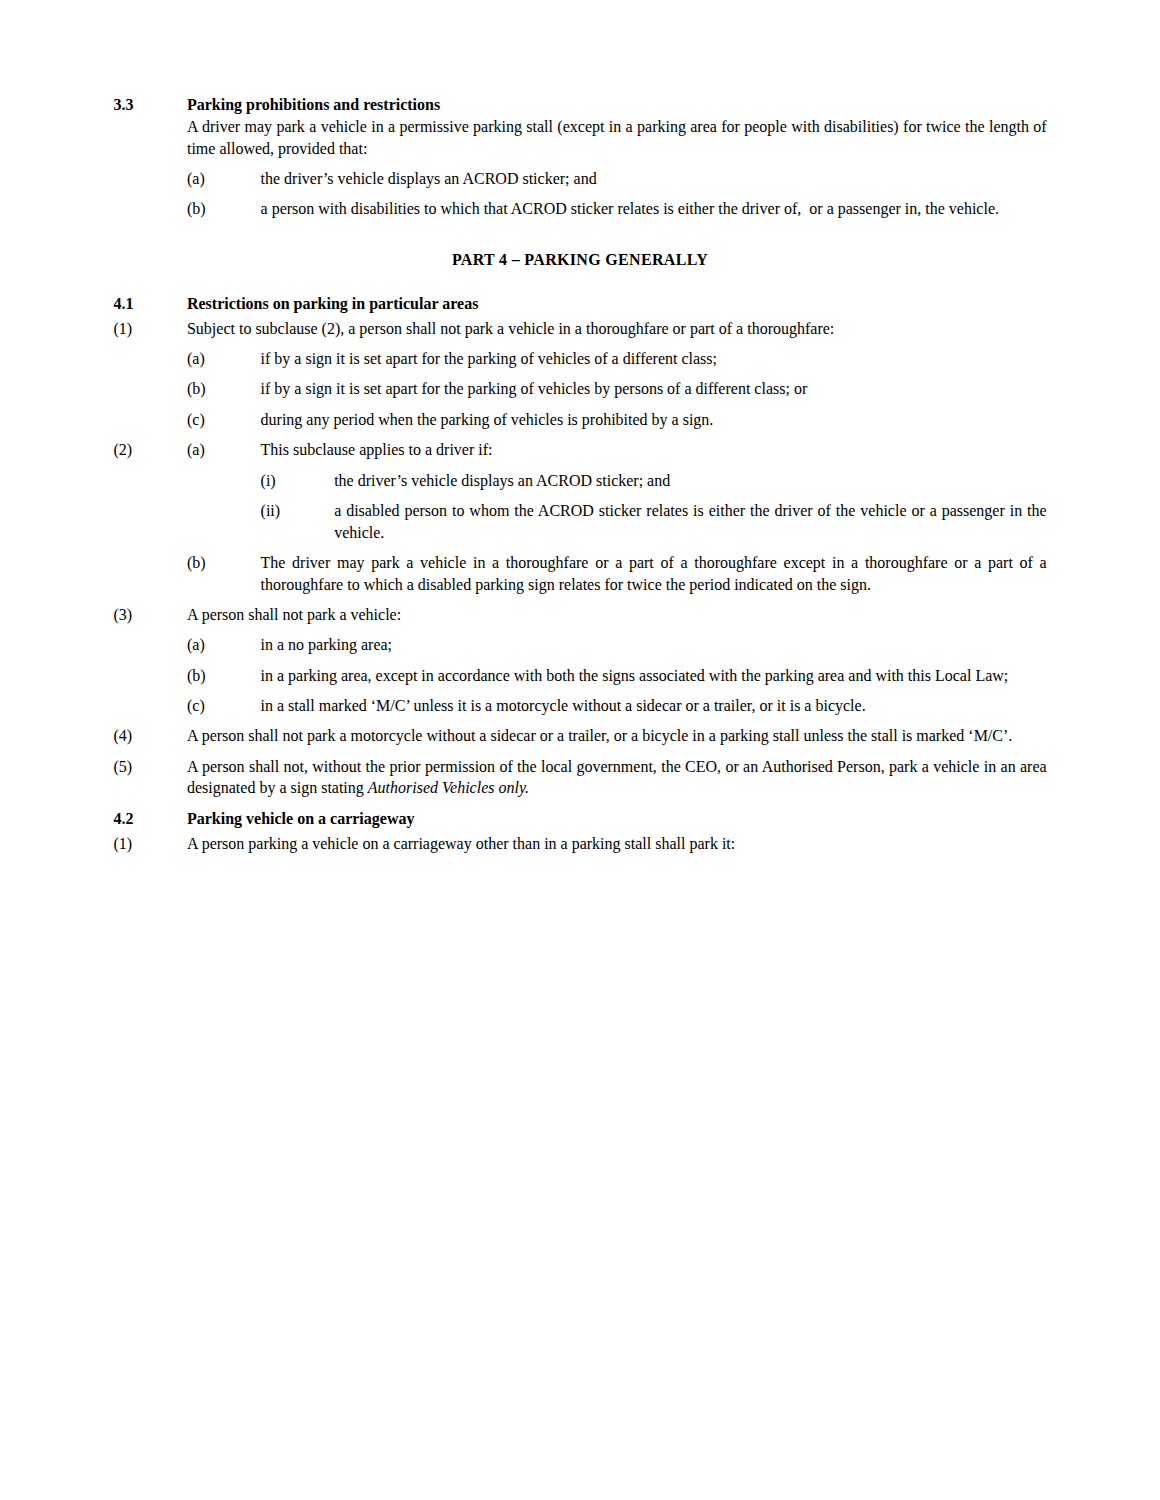3.3
Parking prohibitions and restrictions
A driver may park a vehicle in a permissive parking stall (except in a parking area for people with disabilities) for twice the length of time allowed, provided that:
(a) the driver’s vehicle displays an ACROD sticker; and
(b) a person with disabilities to which that ACROD sticker relates is either the driver of, or a passenger in, the vehicle.
PART 4 – PARKING GENERALLY
4.1
Restrictions on parking in particular areas
(1) Subject to subclause (2), a person shall not park a vehicle in a thoroughfare or part of a thoroughfare:
(a) if by a sign it is set apart for the parking of vehicles of a different class;
(b) if by a sign it is set apart for the parking of vehicles by persons of a different class; or
(c) during any period when the parking of vehicles is prohibited by a sign.
(2)
(a) This subclause applies to a driver if:
(i) the driver’s vehicle displays an ACROD sticker; and
(ii) a disabled person to whom the ACROD sticker relates is either the driver of the vehicle or a passenger in the vehicle.
(b) The driver may park a vehicle in a thoroughfare or a part of a thoroughfare except in a thoroughfare or a part of a thoroughfare to which a disabled parking sign relates for twice the period indicated on the sign.
(3) A person shall not park a vehicle:
(a) in a no parking area;
(b) in a parking area, except in accordance with both the signs associated with the parking area and with this Local Law;
(c) in a stall marked ‘M/C’ unless it is a motorcycle without a sidecar or a trailer, or it is a bicycle.
(4) A person shall not park a motorcycle without a sidecar or a trailer, or a bicycle in a parking stall unless the stall is marked ‘M/C’.
(5) A person shall not, without the prior permission of the local government, the CEO, or an Authorised Person, park a vehicle in an area designated by a sign stating Authorised Vehicles only.
4.2
Parking vehicle on a carriageway
(1) A person parking a vehicle on a carriageway other than in a parking stall shall park it: